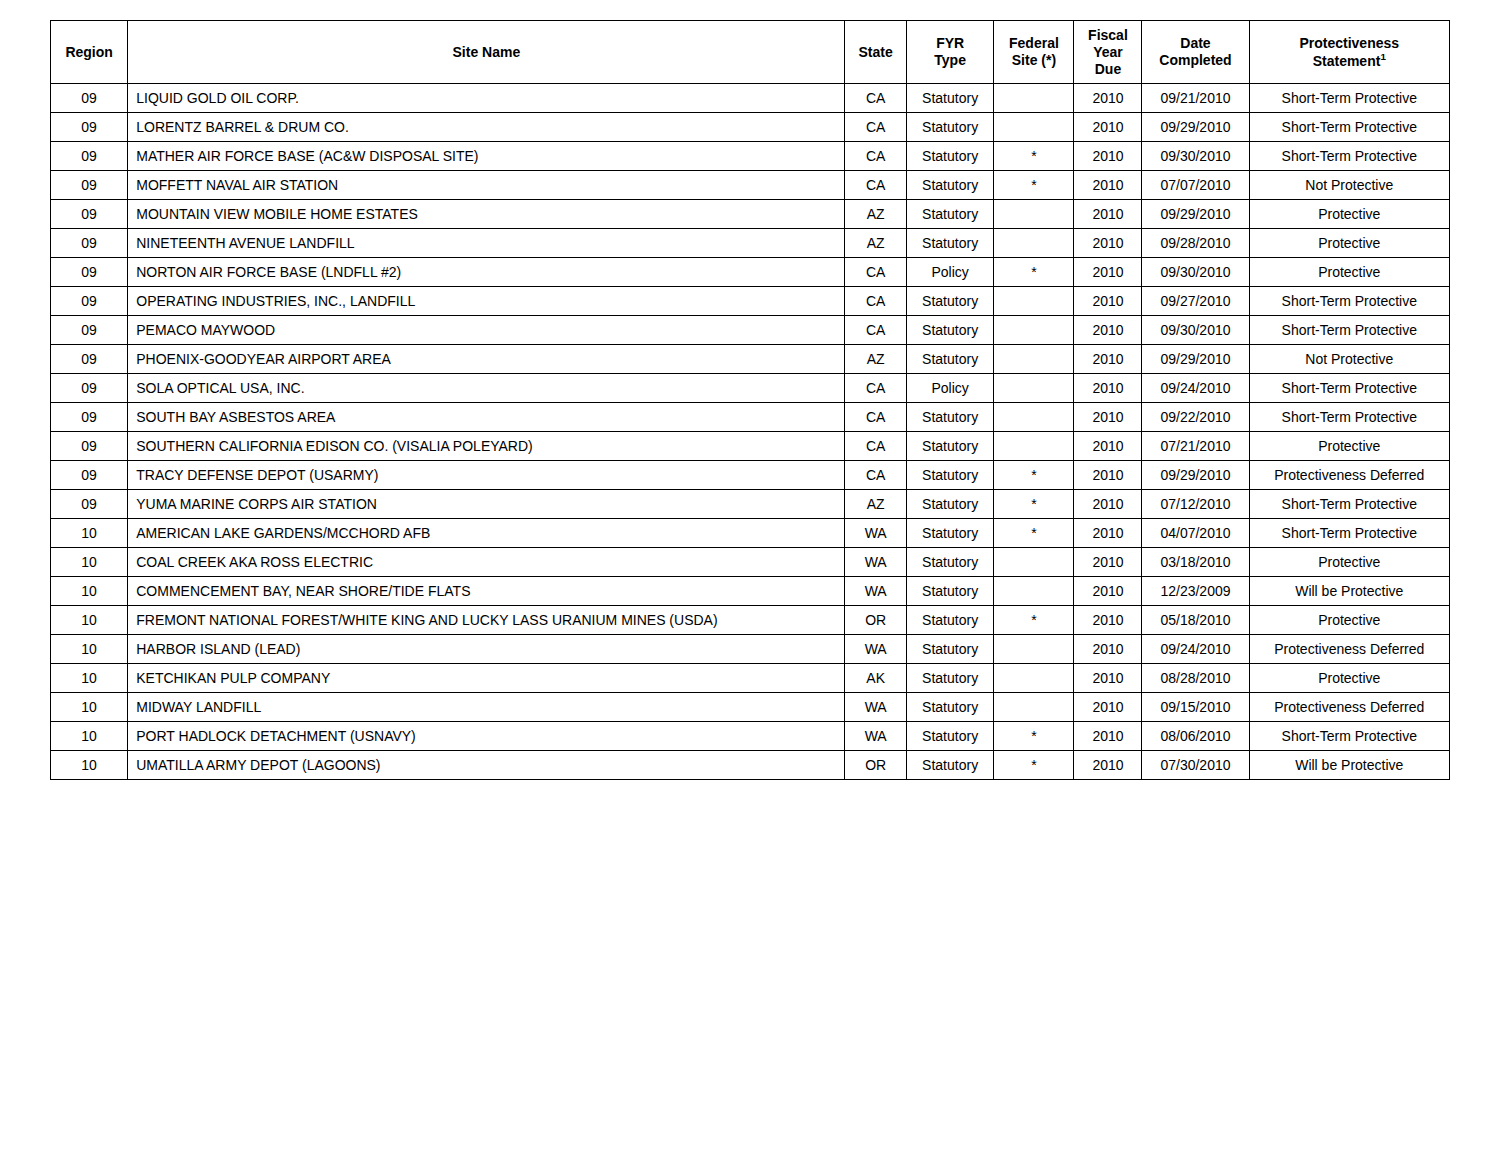Five-Year Review (FYR) Site Listing
| Region | Site Name | State | FYR Type | Federal Site (*) | Fiscal Year Due | Date Completed | Protectiveness Statement 1 |
| --- | --- | --- | --- | --- | --- | --- | --- |
| 09 | LIQUID GOLD OIL CORP. | CA | Statutory | | 2010 | 09/21/2010 | Short-Term Protective |
| 09 | LORENTZ BARREL & DRUM CO. | CA | Statutory | | 2010 | 09/29/2010 | Short-Term Protective |
| 09 | MATHER AIR FORCE BASE (AC&W DISPOSAL SITE) | CA | Statutory | * | 2010 | 09/30/2010 | Short-Term Protective |
| 09 | MOFFETT NAVAL AIR STATION | CA | Statutory | * | 2010 | 07/07/2010 | Not Protective |
| 09 | MOUNTAIN VIEW MOBILE HOME ESTATES | AZ | Statutory | | 2010 | 09/29/2010 | Protective |
| 09 | NINETEENTH AVENUE LANDFILL | AZ | Statutory | | 2010 | 09/28/2010 | Protective |
| 09 | NORTON AIR FORCE BASE (LNDFLL #2) | CA | Policy | * | 2010 | 09/30/2010 | Protective |
| 09 | OPERATING INDUSTRIES, INC., LANDFILL | CA | Statutory | | 2010 | 09/27/2010 | Short-Term Protective |
| 09 | PEMACO MAYWOOD | CA | Statutory | | 2010 | 09/30/2010 | Short-Term Protective |
| 09 | PHOENIX-GOODYEAR AIRPORT AREA | AZ | Statutory | | 2010 | 09/29/2010 | Not Protective |
| 09 | SOLA OPTICAL USA, INC. | CA | Policy | | 2010 | 09/24/2010 | Short-Term Protective |
| 09 | SOUTH BAY ASBESTOS AREA | CA | Statutory | | 2010 | 09/22/2010 | Short-Term Protective |
| 09 | SOUTHERN CALIFORNIA EDISON CO. (VISALIA POLEYARD) | CA | Statutory | | 2010 | 07/21/2010 | Protective |
| 09 | TRACY DEFENSE DEPOT (USARMY) | CA | Statutory | * | 2010 | 09/29/2010 | Protectiveness Deferred |
| 09 | YUMA MARINE CORPS AIR STATION | AZ | Statutory | * | 2010 | 07/12/2010 | Short-Term Protective |
| 10 | AMERICAN LAKE GARDENS/MCCHORD AFB | WA | Statutory | * | 2010 | 04/07/2010 | Short-Term Protective |
| 10 | COAL CREEK AKA ROSS ELECTRIC | WA | Statutory | | 2010 | 03/18/2010 | Protective |
| 10 | COMMENCEMENT BAY, NEAR SHORE/TIDE FLATS | WA | Statutory | | 2010 | 12/23/2009 | Will be Protective |
| 10 | FREMONT NATIONAL FOREST/WHITE KING AND LUCKY LASS URANIUM MINES (USDA) | OR | Statutory | * | 2010 | 05/18/2010 | Protective |
| 10 | HARBOR ISLAND (LEAD) | WA | Statutory | | 2010 | 09/24/2010 | Protectiveness Deferred |
| 10 | KETCHIKAN PULP COMPANY | AK | Statutory | | 2010 | 08/28/2010 | Protective |
| 10 | MIDWAY LANDFILL | WA | Statutory | | 2010 | 09/15/2010 | Protectiveness Deferred |
| 10 | PORT HADLOCK DETACHMENT (USNAVY) | WA | Statutory | * | 2010 | 08/06/2010 | Short-Term Protective |
| 10 | UMATILLA ARMY DEPOT (LAGOONS) | OR | Statutory | * | 2010 | 07/30/2010 | Will be Protective |